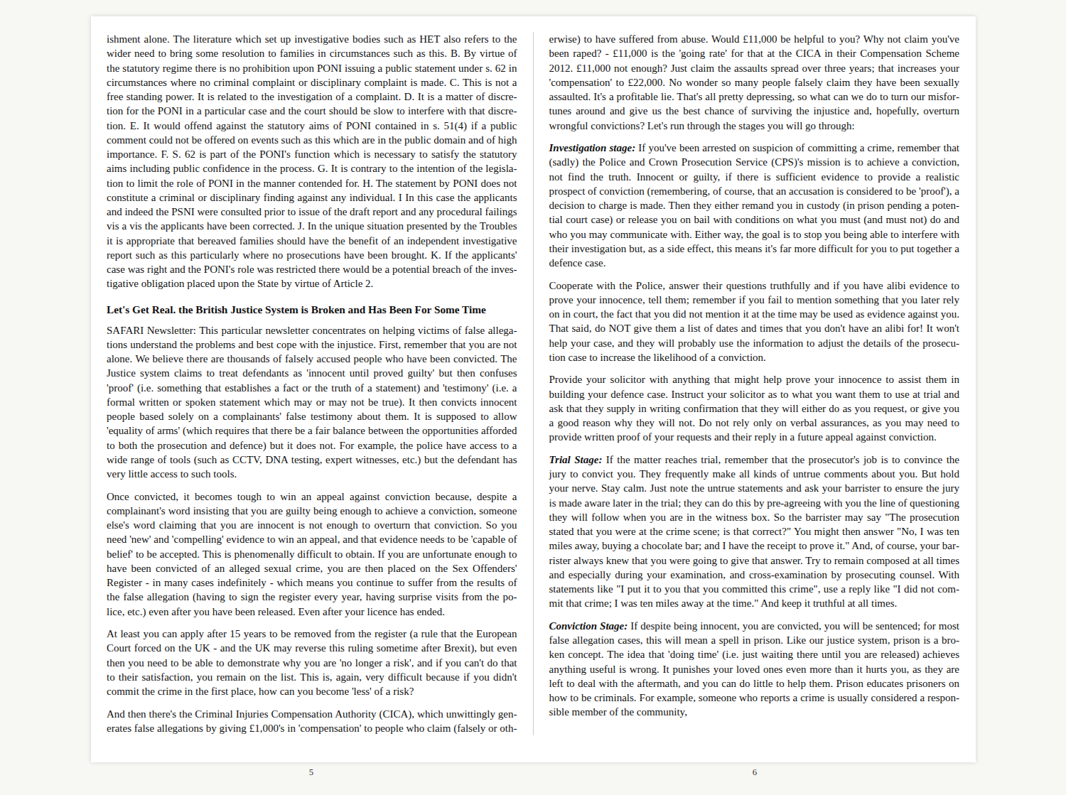ishment alone. The literature which set up investigative bodies such as HET also refers to the wider need to bring some resolution to families in circumstances such as this. B. By virtue of the statutory regime there is no prohibition upon PONI issuing a public statement under s. 62 in circumstances where no criminal complaint or disciplinary complaint is made. C. This is not a free standing power. It is related to the investigation of a complaint. D. It is a matter of discretion for the PONI in a particular case and the court should be slow to interfere with that discretion. E. It would offend against the statutory aims of PONI contained in s. 51(4) if a public comment could not be offered on events such as this which are in the public domain and of high importance. F. S. 62 is part of the PONI's function which is necessary to satisfy the statutory aims including public confidence in the process. G. It is contrary to the intention of the legislation to limit the role of PONI in the manner contended for. H. The statement by PONI does not constitute a criminal or disciplinary finding against any individual. I In this case the applicants and indeed the PSNI were consulted prior to issue of the draft report and any procedural failings vis a vis the applicants have been corrected. J. In the unique situation presented by the Troubles it is appropriate that bereaved families should have the benefit of an independent investigative report such as this particularly where no prosecutions have been brought. K. If the applicants' case was right and the PONI's role was restricted there would be a potential breach of the investigative obligation placed upon the State by virtue of Article 2.
Let's Get Real. the British Justice System is Broken and Has Been For Some Time
SAFARI Newsletter: This particular newsletter concentrates on helping victims of false allegations understand the problems and best cope with the injustice. First, remember that you are not alone. We believe there are thousands of falsely accused people who have been convicted. The Justice system claims to treat defendants as 'innocent until proved guilty' but then confuses 'proof' (i.e. something that establishes a fact or the truth of a statement) and 'testimony' (i.e. a formal written or spoken statement which may or may not be true). It then convicts innocent people based solely on a complainants' false testimony about them. It is supposed to allow 'equality of arms' (which requires that there be a fair balance between the opportunities afforded to both the prosecution and defence) but it does not. For example, the police have access to a wide range of tools (such as CCTV, DNA testing, expert witnesses, etc.) but the defendant has very little access to such tools.
Once convicted, it becomes tough to win an appeal against conviction because, despite a complainant's word insisting that you are guilty being enough to achieve a conviction, someone else's word claiming that you are innocent is not enough to overturn that conviction. So you need 'new' and 'compelling' evidence to win an appeal, and that evidence needs to be 'capable of belief' to be accepted. This is phenomenally difficult to obtain. If you are unfortunate enough to have been convicted of an alleged sexual crime, you are then placed on the Sex Offenders' Register - in many cases indefinitely - which means you continue to suffer from the results of the false allegation (having to sign the register every year, having surprise visits from the police, etc.) even after you have been released. Even after your licence has ended.
At least you can apply after 15 years to be removed from the register (a rule that the European Court forced on the UK - and the UK may reverse this ruling sometime after Brexit), but even then you need to be able to demonstrate why you are 'no longer a risk', and if you can't do that to their satisfaction, you remain on the list. This is, again, very difficult because if you didn't commit the crime in the first place, how can you become 'less' of a risk?
And then there's the Criminal Injuries Compensation Authority (CICA), which unwittingly generates false allegations by giving £1,000's in 'compensation' to people who claim (falsely or otherwise) to have suffered from abuse. Would £11,000 be helpful to you? Why not claim you've been raped? - £11,000 is the 'going rate' for that at the CICA in their Compensation Scheme 2012. £11,000 not enough? Just claim the assaults spread over three years; that increases your 'compensation' to £22,000. No wonder so many people falsely claim they have been sexually assaulted. It's a profitable lie. That's all pretty depressing, so what can we do to turn our misfortunes around and give us the best chance of surviving the injustice and, hopefully, overturn wrongful convictions? Let's run through the stages you will go through:
Investigation stage: If you've been arrested on suspicion of committing a crime, remember that (sadly) the Police and Crown Prosecution Service (CPS)'s mission is to achieve a conviction, not find the truth. Innocent or guilty, if there is sufficient evidence to provide a realistic prospect of conviction (remembering, of course, that an accusation is considered to be 'proof'), a decision to charge is made. Then they either remand you in custody (in prison pending a potential court case) or release you on bail with conditions on what you must (and must not) do and who you may communicate with. Either way, the goal is to stop you being able to interfere with their investigation but, as a side effect, this means it's far more difficult for you to put together a defence case.
Cooperate with the Police, answer their questions truthfully and if you have alibi evidence to prove your innocence, tell them; remember if you fail to mention something that you later rely on in court, the fact that you did not mention it at the time may be used as evidence against you. That said, do NOT give them a list of dates and times that you don't have an alibi for! It won't help your case, and they will probably use the information to adjust the details of the prosecution case to increase the likelihood of a conviction.
Provide your solicitor with anything that might help prove your innocence to assist them in building your defence case. Instruct your solicitor as to what you want them to use at trial and ask that they supply in writing confirmation that they will either do as you request, or give you a good reason why they will not. Do not rely only on verbal assurances, as you may need to provide written proof of your requests and their reply in a future appeal against conviction.
Trial Stage: If the matter reaches trial, remember that the prosecutor's job is to convince the jury to convict you. They frequently make all kinds of untrue comments about you. But hold your nerve. Stay calm. Just note the untrue statements and ask your barrister to ensure the jury is made aware later in the trial; they can do this by pre-agreeing with you the line of questioning they will follow when you are in the witness box. So the barrister may say "The prosecution stated that you were at the crime scene; is that correct?" You might then answer "No, I was ten miles away, buying a chocolate bar; and I have the receipt to prove it." And, of course, your barrister always knew that you were going to give that answer. Try to remain composed at all times and especially during your examination, and cross-examination by prosecuting counsel. With statements like "I put it to you that you committed this crime", use a reply like "I did not commit that crime; I was ten miles away at the time." And keep it truthful at all times.
Conviction Stage: If despite being innocent, you are convicted, you will be sentenced; for most false allegation cases, this will mean a spell in prison. Like our justice system, prison is a broken concept. The idea that 'doing time' (i.e. just waiting there until you are released) achieves anything useful is wrong. It punishes your loved ones even more than it hurts you, as they are left to deal with the aftermath, and you can do little to help them. Prison educates prisoners on how to be criminals. For example, someone who reports a crime is usually considered a responsible member of the community,
5 6